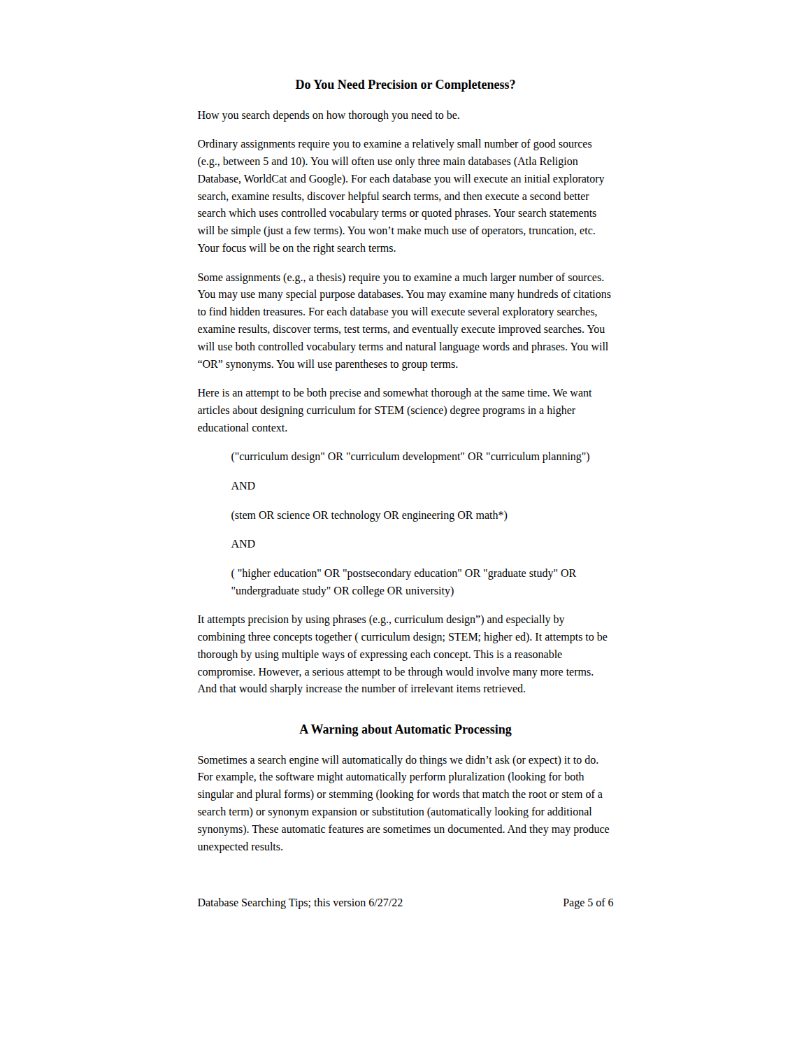Do You Need Precision or Completeness?
How you search depends on how thorough you need to be.
Ordinary assignments require you to examine a relatively small number of good sources (e.g., between 5 and 10). You will often use only three main databases (Atla Religion Database, WorldCat and Google). For each database you will execute an initial exploratory search, examine results, discover helpful search terms, and then execute a second better search which uses controlled vocabulary terms or quoted phrases. Your search statements will be simple (just a few terms). You won’t make much use of operators, truncation, etc. Your focus will be on the right search terms.
Some assignments (e.g., a thesis) require you to examine a much larger number of sources. You may use many special purpose databases. You may examine many hundreds of citations to find hidden treasures. For each database you will execute several exploratory searches, examine results, discover terms, test terms, and eventually execute improved searches. You will use both controlled vocabulary terms and natural language words and phrases. You will “OR” synonyms. You will use parentheses to group terms.
Here is an attempt to be both precise and somewhat thorough at the same time. We want articles about designing curriculum for STEM (science) degree programs in a higher educational context.
("curriculum design" OR "curriculum development" OR "curriculum planning")
AND
(stem OR science OR technology OR engineering OR math*)
AND
( "higher education" OR "postsecondary education" OR "graduate study" OR "undergraduate study" OR college OR university)
It attempts precision by using phrases (e.g., curriculum design”) and especially by combining three concepts together ( curriculum design; STEM; higher ed). It attempts to be thorough by using multiple ways of expressing each concept. This is a reasonable compromise. However, a serious attempt to be through would involve many more terms. And that would sharply increase the number of irrelevant items retrieved.
A Warning about Automatic Processing
Sometimes a search engine will automatically do things we didn’t ask (or expect) it to do. For example, the software might automatically perform pluralization (looking for both singular and plural forms) or stemming (looking for words that match the root or stem of a search term) or synonym expansion or substitution (automatically looking for additional synonyms). These automatic features are sometimes un documented. And they may produce unexpected results.
Database Searching Tips; this version 6/27/22 Page 5 of 6